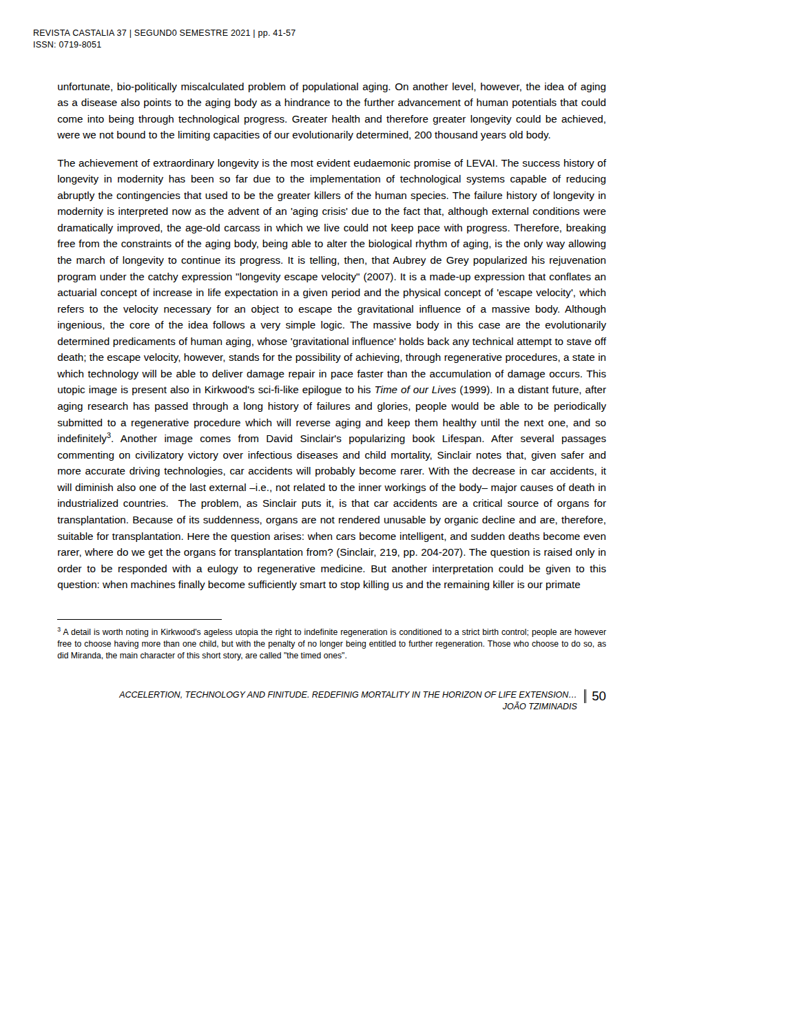REVISTA CASTALIA 37 | SEGUND0 SEMESTRE 2021 | pp. 41-57
ISSN: 0719-8051
unfortunate, bio-politically miscalculated problem of populational aging. On another level, however, the idea of aging as a disease also points to the aging body as a hindrance to the further advancement of human potentials that could come into being through technological progress. Greater health and therefore greater longevity could be achieved, were we not bound to the limiting capacities of our evolutionarily determined, 200 thousand years old body.
The achievement of extraordinary longevity is the most evident eudaemonic promise of LEVAI. The success history of longevity in modernity has been so far due to the implementation of technological systems capable of reducing abruptly the contingencies that used to be the greater killers of the human species. The failure history of longevity in modernity is interpreted now as the advent of an 'aging crisis' due to the fact that, although external conditions were dramatically improved, the age-old carcass in which we live could not keep pace with progress. Therefore, breaking free from the constraints of the aging body, being able to alter the biological rhythm of aging, is the only way allowing the march of longevity to continue its progress. It is telling, then, that Aubrey de Grey popularized his rejuvenation program under the catchy expression "longevity escape velocity" (2007). It is a made-up expression that conflates an actuarial concept of increase in life expectation in a given period and the physical concept of 'escape velocity', which refers to the velocity necessary for an object to escape the gravitational influence of a massive body. Although ingenious, the core of the idea follows a very simple logic. The massive body in this case are the evolutionarily determined predicaments of human aging, whose 'gravitational influence' holds back any technical attempt to stave off death; the escape velocity, however, stands for the possibility of achieving, through regenerative procedures, a state in which technology will be able to deliver damage repair in pace faster than the accumulation of damage occurs. This utopic image is present also in Kirkwood's sci-fi-like epilogue to his Time of our Lives (1999). In a distant future, after aging research has passed through a long history of failures and glories, people would be able to be periodically submitted to a regenerative procedure which will reverse aging and keep them healthy until the next one, and so indefinitely3. Another image comes from David Sinclair's popularizing book Lifespan. After several passages commenting on civilizatory victory over infectious diseases and child mortality, Sinclair notes that, given safer and more accurate driving technologies, car accidents will probably become rarer. With the decrease in car accidents, it will diminish also one of the last external –i.e., not related to the inner workings of the body– major causes of death in industrialized countries. The problem, as Sinclair puts it, is that car accidents are a critical source of organs for transplantation. Because of its suddenness, organs are not rendered unusable by organic decline and are, therefore, suitable for transplantation. Here the question arises: when cars become intelligent, and sudden deaths become even rarer, where do we get the organs for transplantation from? (Sinclair, 219, pp. 204-207). The question is raised only in order to be responded with a eulogy to regenerative medicine. But another interpretation could be given to this question: when machines finally become sufficiently smart to stop killing us and the remaining killer is our primate
3 A detail is worth noting in Kirkwood's ageless utopia the right to indefinite regeneration is conditioned to a strict birth control; people are however free to choose having more than one child, but with the penalty of no longer being entitled to further regeneration. Those who choose to do so, as did Miranda, the main character of this short story, are called "the timed ones".
ACCELERTION, TECHNOLOGY AND FINITUDE. REDEFINIG MORTALITY IN THE HORIZON OF LIFE EXTENSION… JOÃO TZIMINADIS
50